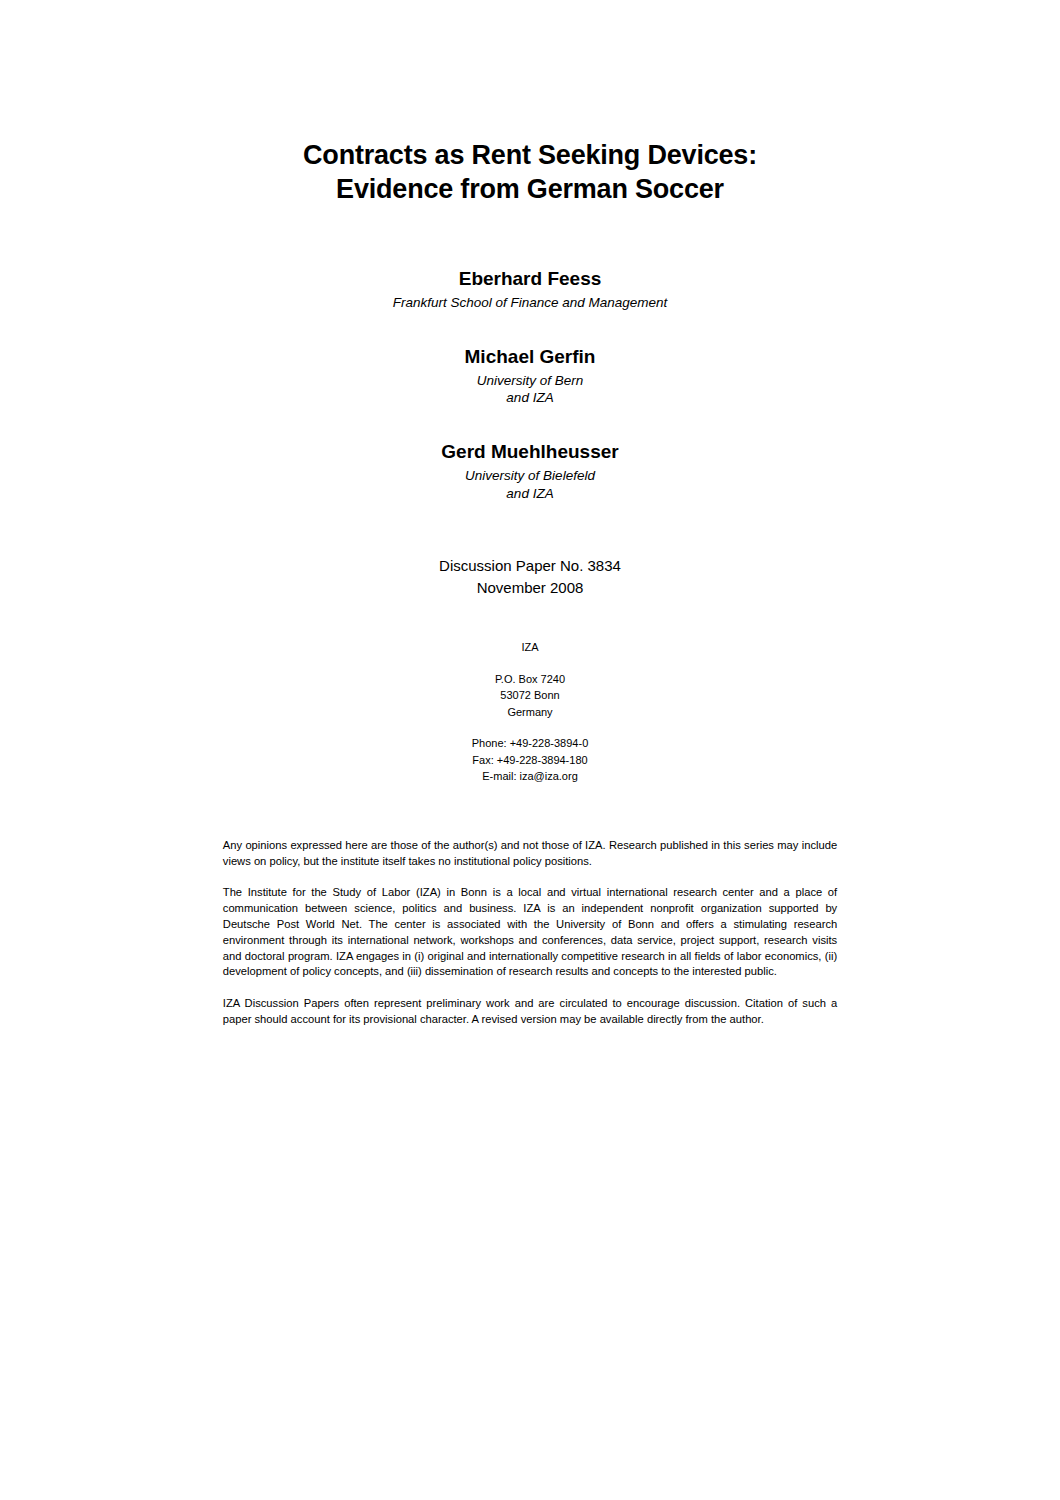Contracts as Rent Seeking Devices:
Evidence from German Soccer
Eberhard Feess
Frankfurt School of Finance and Management
Michael Gerfin
University of Bern
and IZA
Gerd Muehlheusser
University of Bielefeld
and IZA
Discussion Paper No. 3834
November 2008
IZA
P.O. Box 7240
53072 Bonn
Germany
Phone: +49-228-3894-0
Fax: +49-228-3894-180
E-mail: iza@iza.org
Any opinions expressed here are those of the author(s) and not those of IZA. Research published in this series may include views on policy, but the institute itself takes no institutional policy positions.
The Institute for the Study of Labor (IZA) in Bonn is a local and virtual international research center and a place of communication between science, politics and business. IZA is an independent nonprofit organization supported by Deutsche Post World Net. The center is associated with the University of Bonn and offers a stimulating research environment through its international network, workshops and conferences, data service, project support, research visits and doctoral program. IZA engages in (i) original and internationally competitive research in all fields of labor economics, (ii) development of policy concepts, and (iii) dissemination of research results and concepts to the interested public.
IZA Discussion Papers often represent preliminary work and are circulated to encourage discussion. Citation of such a paper should account for its provisional character. A revised version may be available directly from the author.